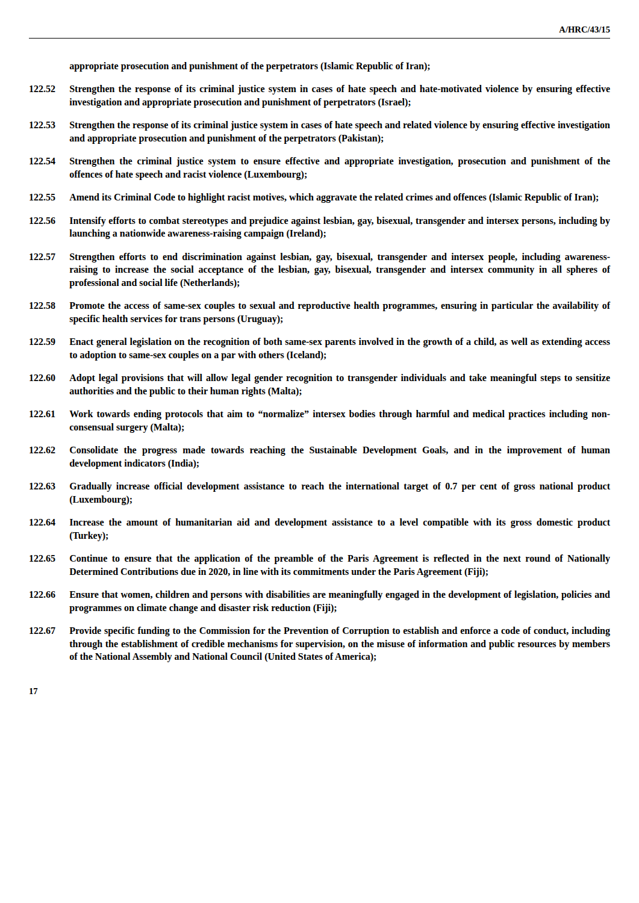A/HRC/43/15
appropriate prosecution and punishment of the perpetrators (Islamic Republic of Iran);
122.52
Strengthen the response of its criminal justice system in cases of hate speech and hate-motivated violence by ensuring effective investigation and appropriate prosecution and punishment of perpetrators (Israel);
122.53
Strengthen the response of its criminal justice system in cases of hate speech and related violence by ensuring effective investigation and appropriate prosecution and punishment of the perpetrators (Pakistan);
122.54
Strengthen the criminal justice system to ensure effective and appropriate investigation, prosecution and punishment of the offences of hate speech and racist violence (Luxembourg);
122.55
Amend its Criminal Code to highlight racist motives, which aggravate the related crimes and offences (Islamic Republic of Iran);
122.56
Intensify efforts to combat stereotypes and prejudice against lesbian, gay, bisexual, transgender and intersex persons, including by launching a nationwide awareness-raising campaign (Ireland);
122.57
Strengthen efforts to end discrimination against lesbian, gay, bisexual, transgender and intersex people, including awareness-raising to increase the social acceptance of the lesbian, gay, bisexual, transgender and intersex community in all spheres of professional and social life (Netherlands);
122.58
Promote the access of same-sex couples to sexual and reproductive health programmes, ensuring in particular the availability of specific health services for trans persons (Uruguay);
122.59
Enact general legislation on the recognition of both same-sex parents involved in the growth of a child, as well as extending access to adoption to same-sex couples on a par with others (Iceland);
122.60
Adopt legal provisions that will allow legal gender recognition to transgender individuals and take meaningful steps to sensitize authorities and the public to their human rights (Malta);
122.61
Work towards ending protocols that aim to “normalize” intersex bodies through harmful and medical practices including non-consensual surgery (Malta);
122.62
Consolidate the progress made towards reaching the Sustainable Development Goals, and in the improvement of human development indicators (India);
122.63
Gradually increase official development assistance to reach the international target of 0.7 per cent of gross national product (Luxembourg);
122.64
Increase the amount of humanitarian aid and development assistance to a level compatible with its gross domestic product (Turkey);
122.65
Continue to ensure that the application of the preamble of the Paris Agreement is reflected in the next round of Nationally Determined Contributions due in 2020, in line with its commitments under the Paris Agreement (Fiji);
122.66
Ensure that women, children and persons with disabilities are meaningfully engaged in the development of legislation, policies and programmes on climate change and disaster risk reduction (Fiji);
122.67
Provide specific funding to the Commission for the Prevention of Corruption to establish and enforce a code of conduct, including through the establishment of credible mechanisms for supervision, on the misuse of information and public resources by members of the National Assembly and National Council (United States of America);
17